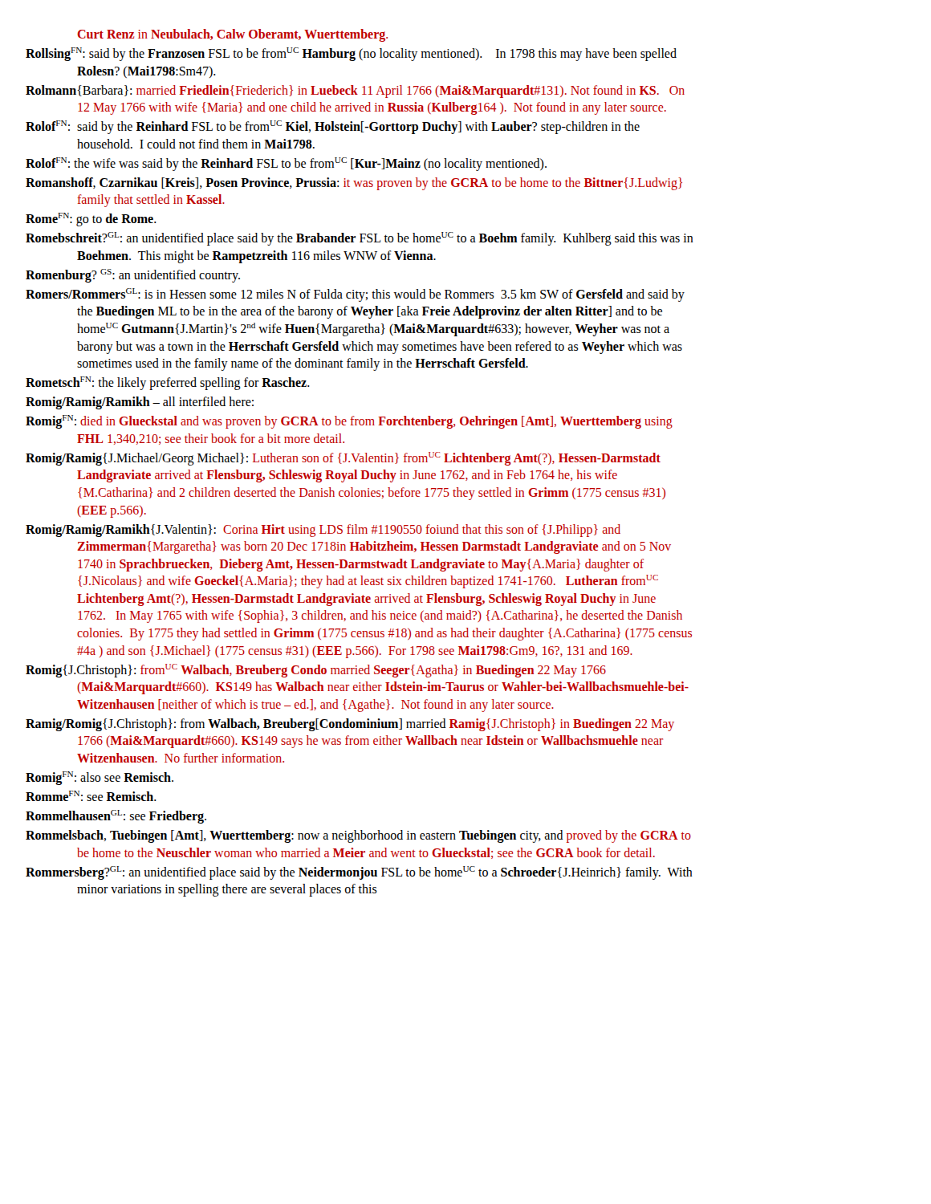Curt Renz in Neubulach, Calw Oberamt, Wuerttemberg.
RollsingFN: said by the Franzosen FSL to be fromUC Hamburg (no locality mentioned). In 1798 this may have been spelled Rolesn? (Mai1798:Sm47).
Rolmann{Barbara}: married Friedlein{Friederich} in Luebeck 11 April 1766 (Mai&Marquardt#131). Not found in KS. On 12 May 1766 with wife {Maria} and one child he arrived in Russia (Kulberg164 ). Not found in any later source.
RolofFN: said by the Reinhard FSL to be fromUC Kiel, Holstein[-Gorttorp Duchy] with Lauber? step-children in the household. I could not find them in Mai1798.
RolofFN: the wife was said by the Reinhard FSL to be fromUC [Kur-]Mainz (no locality mentioned).
Romanshoff, Czarnikau [Kreis], Posen Province, Prussia: it was proven by the GCRA to be home to the Bittner{J.Ludwig} family that settled in Kassel.
RomeFN: go to de Rome.
Romebschreit?GL: an unidentified place said by the Brabander FSL to be homeUC to a Boehm family. Kuhlberg said this was in Boehmen. This might be Rampetzreith 116 miles WNW of Vienna.
Romenburg? GS: an unidentified country.
Romers/RommersGL: is in Hessen some 12 miles N of Fulda city; this would be Rommers 3.5 km SW of Gersfeld and said by the Buedingen ML to be in the area of the barony of Weyher [aka Freie Adelprovinz der alten Ritter] and to be homeUC Gutmann{J.Martin}'s 2nd wife Huen{Margaretha} (Mai&Marquardt#633); however, Weyher was not a barony but was a town in the Herrschaft Gersfeld which may sometimes have been refered to as Weyher which was sometimes used in the family name of the dominant family in the Herrschaft Gersfeld.
RometschFN: the likely preferred spelling for Raschez.
Romig/Ramig/Ramikh – all interfiled here:
RomigFN: died in Glueckstal and was proven by GCRA to be from Forchtenberg, Oehringen [Amt], Wuerttemberg using FHL 1,340,210; see their book for a bit more detail.
Romig/Ramig{J.Michael/Georg Michael}: Lutheran son of {J.Valentin} fromUC Lichtenberg Amt(?), Hessen-Darmstadt Landgraviate arrived at Flensburg, Schleswig Royal Duchy in June 1762, and in Feb 1764 he, his wife {M.Catharina} and 2 children deserted the Danish colonies; before 1775 they settled in Grimm (1775 census #31) (EEE p.566).
Romig/Ramig/Ramikh{J.Valentin}: Corina Hirt using LDS film #1190550 foiund that this son of {J.Philipp} and Zimmerman{Margaretha} was born 20 Dec 1718in Habitzheim, Hessen Darmstadt Landgraviate and on 5 Nov 1740 in Sprachbruecken, Dieberg Amt, Hessen-Darmstwadt Landgraviate to May{A.Maria} daughter of {J.Nicolaus} and wife Goeckel{A.Maria}; they had at least six children baptized 1741-1760. Lutheran fromUC Lichtenberg Amt(?), Hessen-Darmstadt Landgraviate arrived at Flensburg, Schleswig Royal Duchy in June 1762. In May 1765 with wife {Sophia}, 3 children, and his neice (and maid?) {A.Catharina}, he deserted the Danish colonies. By 1775 they had settled in Grimm (1775 census #18) and as had their daughter {A.Catharina} (1775 census #4a ) and son {J.Michael} (1775 census #31) (EEE p.566). For 1798 see Mai1798:Gm9, 16?, 131 and 169.
Romig{J.Christoph}: fromUC Walbach, Breuberg Condo married Seeger{Agatha} in Buedingen 22 May 1766 (Mai&Marquardt#660). KS149 has Walbach near either Idstein-im-Taurus or Wahler-bei-Wallbachsmuehle-bei-Witzenhausen [neither of which is true – ed.], and {Agathe}. Not found in any later source.
Ramig/Romig{J.Christoph}: from Walbach, Breuberg[Condominium] married Ramig{J.Christoph} in Buedingen 22 May 1766 (Mai&Marquardt#660). KS149 says he was from either Wallbach near Idstein or Wallbachsmuehle near Witzenhausen. No further information.
RomigFN: also see Remisch.
RommeFN: see Remisch.
RommelhausenGL: see Friedberg.
Rommelsbach, Tuebingen [Amt], Wuerttemberg: now a neighborhood in eastern Tuebingen city, and proved by the GCRA to be home to the Neuschler woman who married a Meier and went to Glueckstal; see the GCRA book for detail.
Rommersberg?GL: an unidentified place said by the Neidermonjou FSL to be homeUC to a Schroeder{J.Heinrich} family. With minor variations in spelling there are several places of this